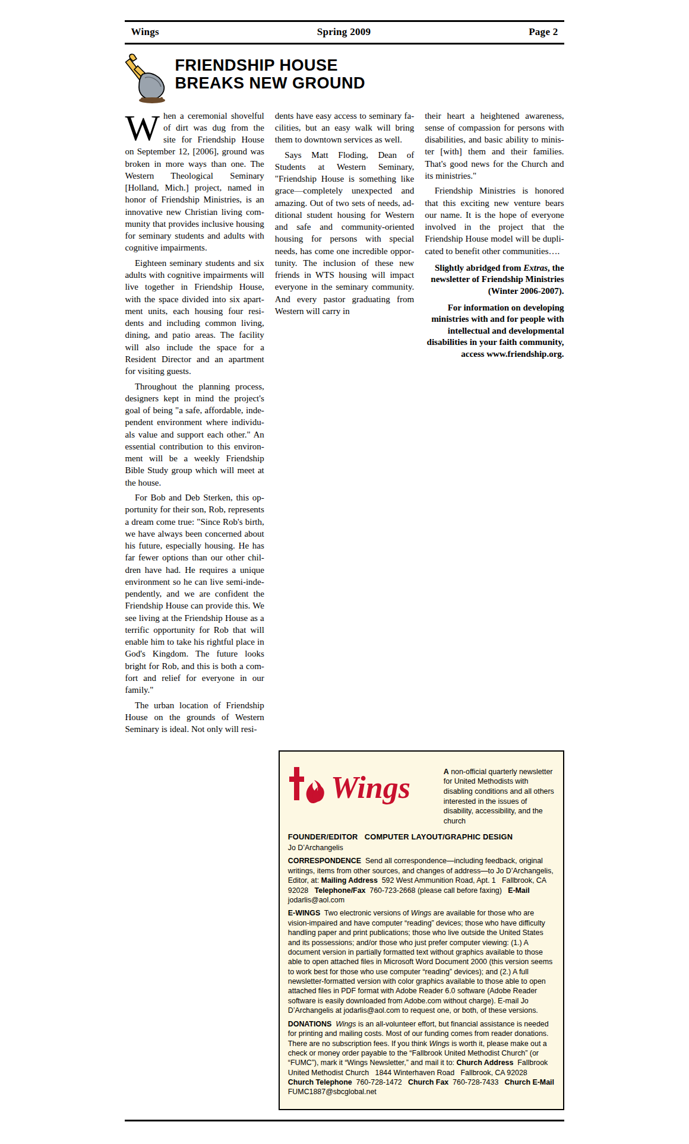Wings
Spring 2009
Page 2
Friendship House
Breaks New Ground
When a ceremonial shovelful of dirt was dug from the site for Friendship House on September 12, [2006], ground was broken in more ways than one. The Western Theological Seminary [Holland, Mich.] project, named in honor of Friendship Ministries, is an innovative new Christian living community that provides inclusive housing for seminary students and adults with cognitive impairments.
Eighteen seminary students and six adults with cognitive impairments will live together in Friendship House, with the space divided into six apartment units, each housing four residents and including common living, dining, and patio areas. The facility will also include the space for a Resident Director and an apartment for visiting guests.
Throughout the planning process, designers kept in mind the project's goal of being "a safe, affordable, independent environment where individuals value and support each other." An essential contribution to this environment will be a weekly Friendship Bible Study group which will meet at the house.
For Bob and Deb Sterken, this opportunity for their son, Rob, represents a dream come true: "Since Rob's birth, we have always been concerned about his future, especially housing. He has far fewer options than our other children have had. He requires a unique environment so he can live semi-independently, and we are confident the Friendship House can provide this. We see living at the Friendship House as a terrific opportunity for Rob that will enable him to take his rightful place in God's Kingdom. The future looks bright for Rob, and this is both a comfort and relief for everyone in our family."
The urban location of Friendship House on the grounds of Western Seminary is ideal. Not only will resi-
dents have easy access to seminary facilities, but an easy walk will bring them to downtown services as well.
Says Matt Floding, Dean of Students at Western Seminary, "Friendship House is something like grace—completely unexpected and amazing. Out of two sets of needs, additional student housing for Western and safe and community-oriented housing for persons with special needs, has come one incredible opportunity. The inclusion of these new friends in WTS housing will impact everyone in the seminary community. And every pastor graduating from Western will carry in
their heart a heightened awareness, sense of compassion for persons with disabilities, and basic ability to minister [with] them and their families. That's good news for the Church and its ministries."
Friendship Ministries is honored that this exciting new venture bears our name. It is the hope of everyone involved in the project that the Friendship House model will be duplicated to benefit other communities….
Slightly abridged from Extras, the newsletter of Friendship Ministries (Winter 2006-2007).
For information on developing ministries with and for people with intellectual and developmental disabilities in your faith community, access www.friendship.org.
Wings
A non-official quarterly newsletter for United Methodists with disabling conditions and all others interested in the issues of disability, accessibility, and the church
FOUNDER/EDITOR COMPUTER LAYOUT/GRAPHIC DESIGN
Jo D’Archangelis
CORRESPONDENCE Send all correspondence—including feedback, original writings, items from other sources, and changes of address—to Jo D’Archangelis, Editor, at: Mailing Address 592 West Ammunition Road, Apt. 1 Fallbrook, CA 92028 Telephone/Fax 760-723-2668 (please call before faxing) E-Mail jodarlis@aol.com
E-WINGS Two electronic versions of Wings are available for those who are vision-impaired and have computer “reading” devices; those who have difficulty handling paper and print publications; those who live outside the United States and its possessions; and/or those who just prefer computer viewing: (1.) A document version in partially formatted text without graphics available to those able to open attached files in Microsoft Word Document 2000 (this version seems to work best for those who use computer “reading” devices); and (2.) A full newsletter-formatted version with color graphics available to those able to open attached files in PDF format with Adobe Reader 6.0 software (Adobe Reader software is easily downloaded from Adobe.com without charge). E-mail Jo D’Archangelis at jodarlis@aol.com to request one, or both, of these versions.
DONATIONS Wings is an all-volunteer effort, but financial assistance is needed for printing and mailing costs. Most of our funding comes from reader donations. There are no subscription fees. If you think Wings is worth it, please make out a check or money order payable to the “Fallbrook United Methodist Church” (or “FUMC”), mark it “Wings Newsletter,” and mail it to: Church Address Fallbrook United Methodist Church 1844 Winterhaven Road Fallbrook, CA 92028 Church Telephone 760-728-1472 Church Fax 760-728-7433 Church E-Mail FUMC1887@sbcglobal.net